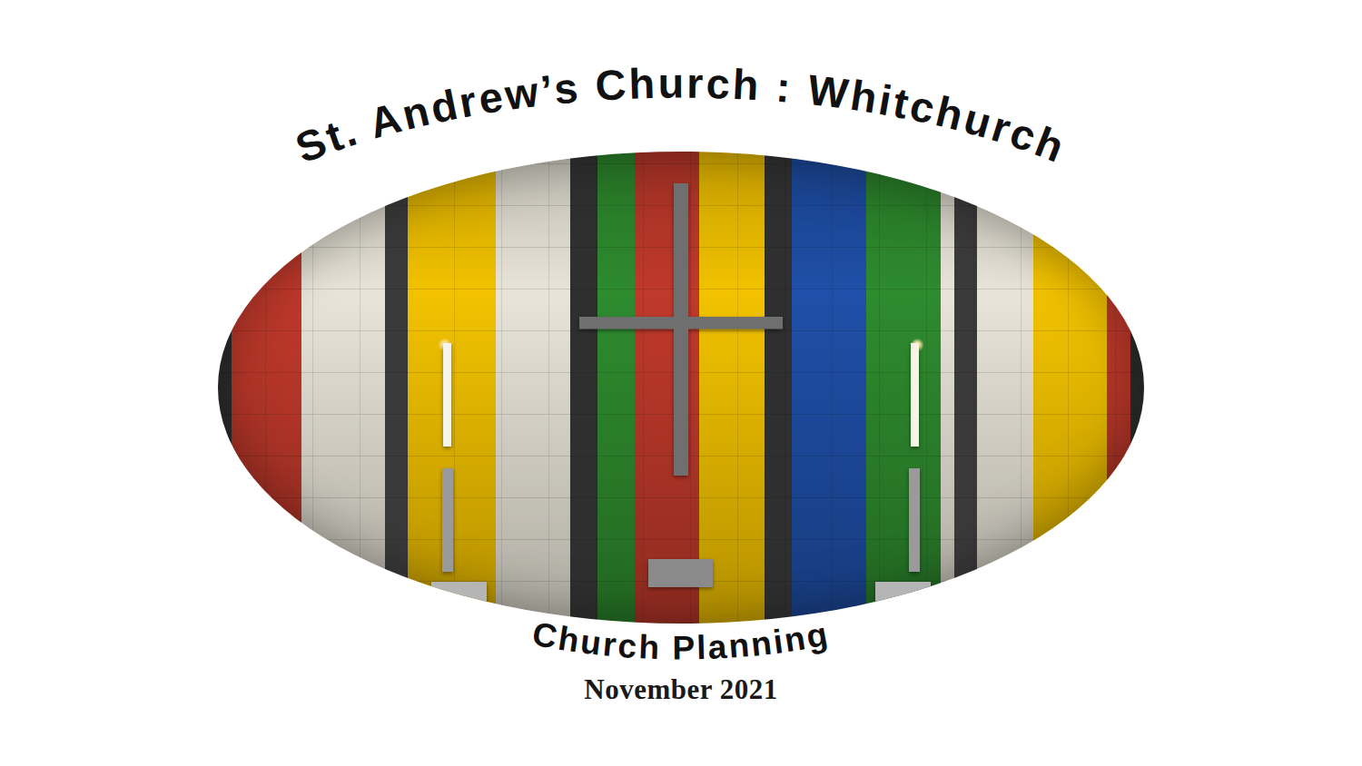St. Andrew’s Church : Whitchurch
Church Planning
November 2021